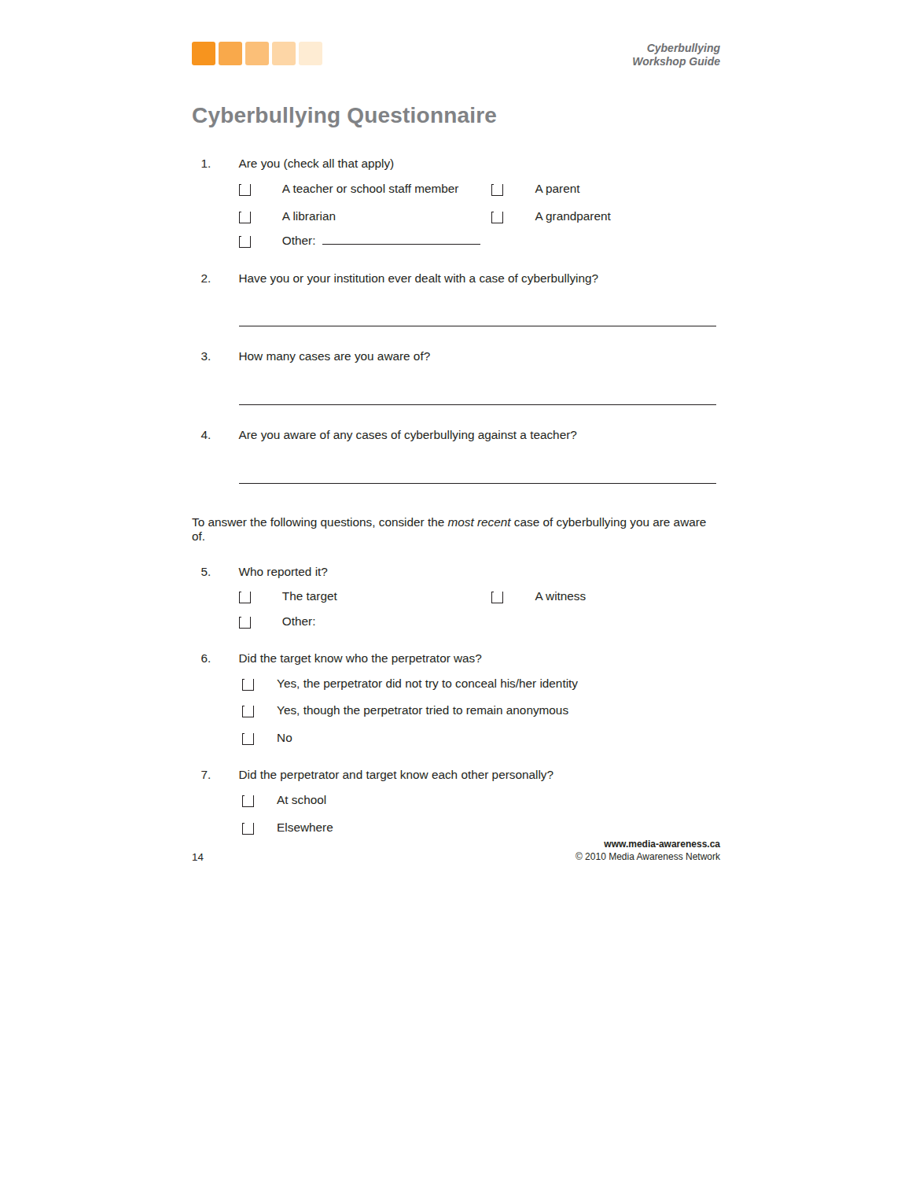Cyberbullying
Workshop Guide
Cyberbullying Questionnaire
1. Are you (check all that apply)
A teacher or school staff member
A parent
A librarian
A grandparent
Other:
2. Have you or your institution ever dealt with a case of cyberbullying?
3. How many cases are you aware of?
4. Are you aware of any cases of cyberbullying against a teacher?
To answer the following questions, consider the most recent case of cyberbullying you are aware of.
5. Who reported it?
The target
A witness
Other:
6. Did the target know who the perpetrator was?
Yes, the perpetrator did not try to conceal his/her identity
Yes, though the perpetrator tried to remain anonymous
No
7. Did the perpetrator and target know each other personally?
At school
Elsewhere
14
www.media-awareness.ca
© 2010 Media Awareness Network